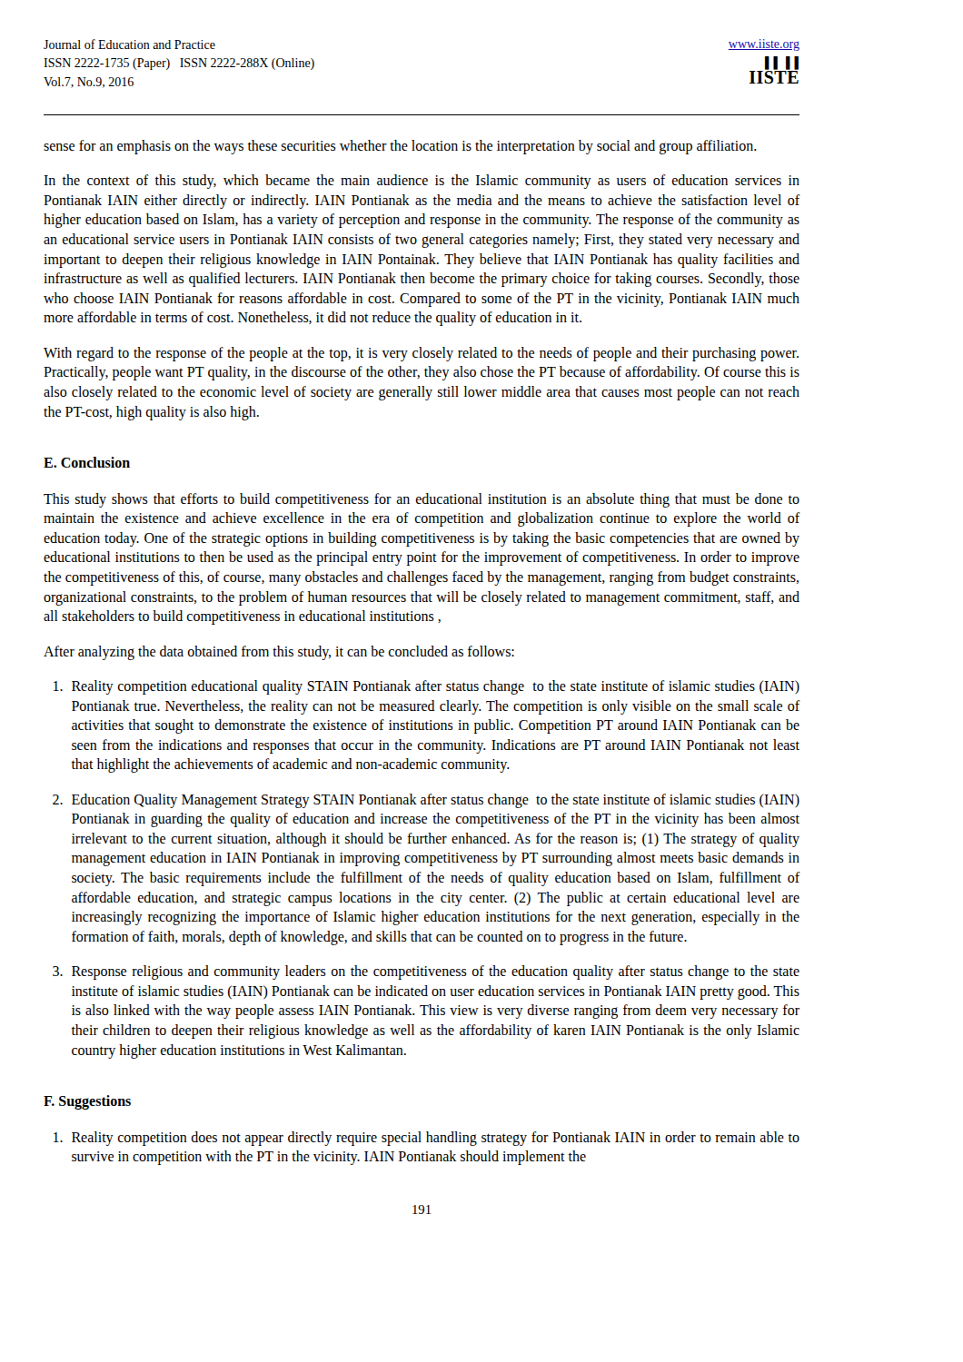Journal of Education and Practice
ISSN 2222-1735 (Paper) ISSN 2222-288X (Online)
Vol.7, No.9, 2016
www.iiste.org
▌▌▐▐ IISTE
sense for an emphasis on the ways these securities whether the location is the interpretation by social and group affiliation.
In the context of this study, which became the main audience is the Islamic community as users of education services in Pontianak IAIN either directly or indirectly. IAIN Pontianak as the media and the means to achieve the satisfaction level of higher education based on Islam, has a variety of perception and response in the community. The response of the community as an educational service users in Pontianak IAIN consists of two general categories namely; First, they stated very necessary and important to deepen their religious knowledge in IAIN Pontainak. They believe that IAIN Pontianak has quality facilities and infrastructure as well as qualified lecturers. IAIN Pontianak then become the primary choice for taking courses. Secondly, those who choose IAIN Pontianak for reasons affordable in cost. Compared to some of the PT in the vicinity, Pontianak IAIN much more affordable in terms of cost. Nonetheless, it did not reduce the quality of education in it.
With regard to the response of the people at the top, it is very closely related to the needs of people and their purchasing power. Practically, people want PT quality, in the discourse of the other, they also chose the PT because of affordability. Of course this is also closely related to the economic level of society are generally still lower middle area that causes most people can not reach the PT-cost, high quality is also high.
E. Conclusion
This study shows that efforts to build competitiveness for an educational institution is an absolute thing that must be done to maintain the existence and achieve excellence in the era of competition and globalization continue to explore the world of education today. One of the strategic options in building competitiveness is by taking the basic competencies that are owned by educational institutions to then be used as the principal entry point for the improvement of competitiveness. In order to improve the competitiveness of this, of course, many obstacles and challenges faced by the management, ranging from budget constraints, organizational constraints, to the problem of human resources that will be closely related to management commitment, staff, and all stakeholders to build competitiveness in educational institutions ,
After analyzing the data obtained from this study, it can be concluded as follows:
Reality competition educational quality STAIN Pontianak after status change to the state institute of islamic studies (IAIN) Pontianak true. Nevertheless, the reality can not be measured clearly. The competition is only visible on the small scale of activities that sought to demonstrate the existence of institutions in public. Competition PT around IAIN Pontianak can be seen from the indications and responses that occur in the community. Indications are PT around IAIN Pontianak not least that highlight the achievements of academic and non-academic community.
Education Quality Management Strategy STAIN Pontianak after status change to the state institute of islamic studies (IAIN) Pontianak in guarding the quality of education and increase the competitiveness of the PT in the vicinity has been almost irrelevant to the current situation, although it should be further enhanced. As for the reason is; (1) The strategy of quality management education in IAIN Pontianak in improving competitiveness by PT surrounding almost meets basic demands in society. The basic requirements include the fulfillment of the needs of quality education based on Islam, fulfillment of affordable education, and strategic campus locations in the city center. (2) The public at certain educational level are increasingly recognizing the importance of Islamic higher education institutions for the next generation, especially in the formation of faith, morals, depth of knowledge, and skills that can be counted on to progress in the future.
Response religious and community leaders on the competitiveness of the education quality after status change to the state institute of islamic studies (IAIN) Pontianak can be indicated on user education services in Pontianak IAIN pretty good. This is also linked with the way people assess IAIN Pontianak. This view is very diverse ranging from deem very necessary for their children to deepen their religious knowledge as well as the affordability of karen IAIN Pontianak is the only Islamic country higher education institutions in West Kalimantan.
F. Suggestions
Reality competition does not appear directly require special handling strategy for Pontianak IAIN in order to remain able to survive in competition with the PT in the vicinity. IAIN Pontianak should implement the
191